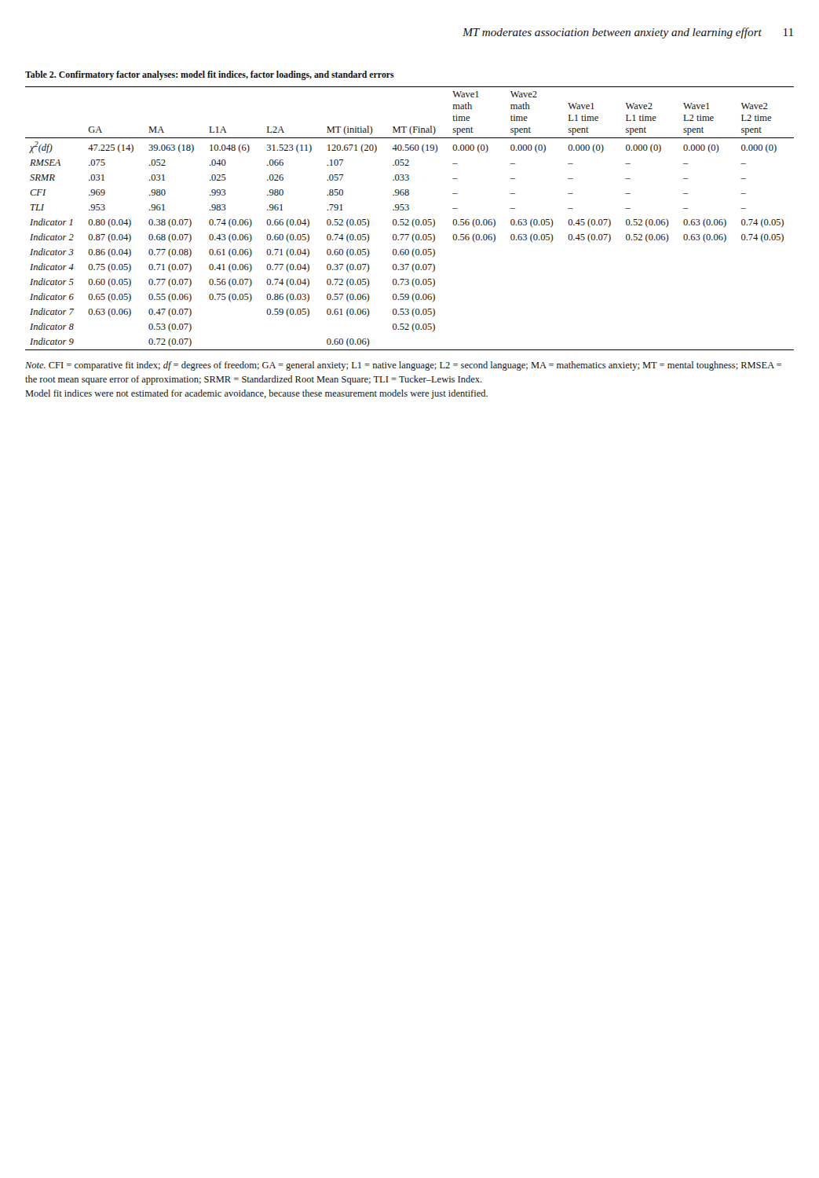MT moderates association between anxiety and learning effort 11
Table 2. Confirmatory factor analyses: model fit indices, factor loadings, and standard errors
| | GA | MA | L1A | L2A | MT (initial) | MT (Final) | Wave1 math time spent | Wave2 math time spent | Wave1 L1 time spent | Wave2 L1 time spent | Wave1 L2 time spent | Wave2 L2 time spent |
| --- | --- | --- | --- | --- | --- | --- | --- | --- | --- | --- | --- | --- |
| χ 2 ( df ) | 47.225 (14) | 39.063 (18) | 10.048 (6) | 31.523 (11) | 120.671 (20) | 40.560 (19) | 0.000 (0) | 0.000 (0) | 0.000 (0) | 0.000 (0) | 0.000 (0) | 0.000 (0) |
| RMSEA | .075 | .052 | .040 | .066 | .107 | .052 | – | – | – | – | – | – |
| SRMR | .031 | .031 | .025 | .026 | .057 | .033 | – | – | – | – | – | – |
| CFI | .969 | .980 | .993 | .980 | .850 | .968 | – | – | – | – | – | – |
| TLI | .953 | .961 | .983 | .961 | .791 | .953 | – | – | – | – | – | – |
| Indicator 1 | 0.80 (0.04) | 0.38 (0.07) | 0.74 (0.06) | 0.66 (0.04) | 0.52 (0.05) | 0.52 (0.05) | 0.56 (0.06) | 0.63 (0.05) | 0.45 (0.07) | 0.52 (0.06) | 0.63 (0.06) | 0.74 (0.05) |
| Indicator 2 | 0.87 (0.04) | 0.68 (0.07) | 0.43 (0.06) | 0.60 (0.05) | 0.74 (0.05) | 0.77 (0.05) | 0.56 (0.06) | 0.63 (0.05) | 0.45 (0.07) | 0.52 (0.06) | 0.63 (0.06) | 0.74 (0.05) |
| Indicator 3 | 0.86 (0.04) | 0.77 (0.08) | 0.61 (0.06) | 0.71 (0.04) | 0.60 (0.05) | 0.60 (0.05) | | | | | | |
| Indicator 4 | 0.75 (0.05) | 0.71 (0.07) | 0.41 (0.06) | 0.77 (0.04) | 0.37 (0.07) | 0.37 (0.07) | | | | | | |
| Indicator 5 | 0.60 (0.05) | 0.77 (0.07) | 0.56 (0.07) | 0.74 (0.04) | 0.72 (0.05) | 0.73 (0.05) | | | | | | |
| Indicator 6 | 0.65 (0.05) | 0.55 (0.06) | 0.75 (0.05) | 0.86 (0.03) | 0.57 (0.06) | 0.59 (0.06) | | | | | | |
| Indicator 7 | 0.63 (0.06) | 0.47 (0.07) | | 0.59 (0.05) | 0.61 (0.06) | 0.53 (0.05) | | | | | | |
| Indicator 8 | | 0.53 (0.07) | | | | 0.52 (0.05) | | | | | | |
| Indicator 9 | | 0.72 (0.07) | | | 0.60 (0.06) | | | | | | | |
Note. CFI = comparative fit index; df = degrees of freedom; GA = general anxiety; L1 = native language; L2 = second language; MA = mathematics anxiety; MT = mental toughness; RMSEA = the root mean square error of approximation; SRMR = Standardized Root Mean Square; TLI = Tucker–Lewis Index.
Model fit indices were not estimated for academic avoidance, because these measurement models were just identified.